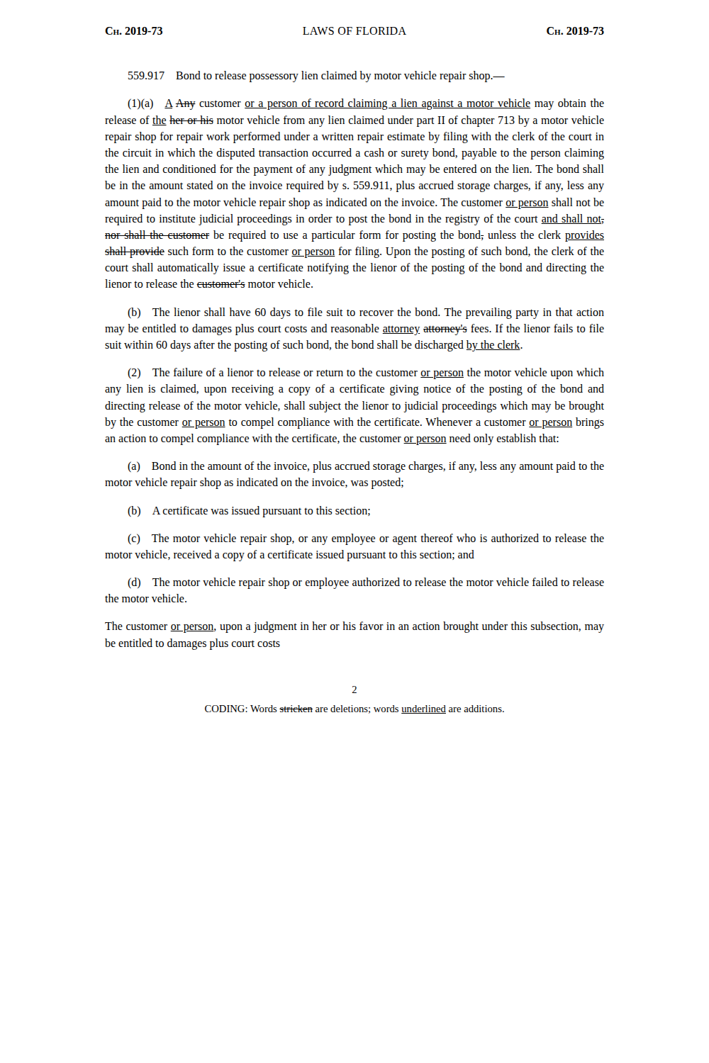Ch. 2019-73 LAWS OF FLORIDA Ch. 2019-73
559.917 Bond to release possessory lien claimed by motor vehicle repair shop.—
(1)(a) A Any customer or a person of record claiming a lien against a motor vehicle may obtain the release of the her or his motor vehicle from any lien claimed under part II of chapter 713 by a motor vehicle repair shop for repair work performed under a written repair estimate by filing with the clerk of the court in the circuit in which the disputed transaction occurred a cash or surety bond, payable to the person claiming the lien and conditioned for the payment of any judgment which may be entered on the lien. The bond shall be in the amount stated on the invoice required by s. 559.911, plus accrued storage charges, if any, less any amount paid to the motor vehicle repair shop as indicated on the invoice. The customer or person shall not be required to institute judicial proceedings in order to post the bond in the registry of the court and shall not, nor shall the customer be required to use a particular form for posting the bond, unless the clerk provides shall provide such form to the customer or person for filing. Upon the posting of such bond, the clerk of the court shall automatically issue a certificate notifying the lienor of the posting of the bond and directing the lienor to release the customer's motor vehicle.
(b) The lienor shall have 60 days to file suit to recover the bond. The prevailing party in that action may be entitled to damages plus court costs and reasonable attorney attorney's fees. If the lienor fails to file suit within 60 days after the posting of such bond, the bond shall be discharged by the clerk.
(2) The failure of a lienor to release or return to the customer or person the motor vehicle upon which any lien is claimed, upon receiving a copy of a certificate giving notice of the posting of the bond and directing release of the motor vehicle, shall subject the lienor to judicial proceedings which may be brought by the customer or person to compel compliance with the certificate. Whenever a customer or person brings an action to compel compliance with the certificate, the customer or person need only establish that:
(a) Bond in the amount of the invoice, plus accrued storage charges, if any, less any amount paid to the motor vehicle repair shop as indicated on the invoice, was posted;
(b) A certificate was issued pursuant to this section;
(c) The motor vehicle repair shop, or any employee or agent thereof who is authorized to release the motor vehicle, received a copy of a certificate issued pursuant to this section; and
(d) The motor vehicle repair shop or employee authorized to release the motor vehicle failed to release the motor vehicle.
The customer or person, upon a judgment in her or his favor in an action brought under this subsection, may be entitled to damages plus court costs
2
CODING: Words stricken are deletions; words underlined are additions.